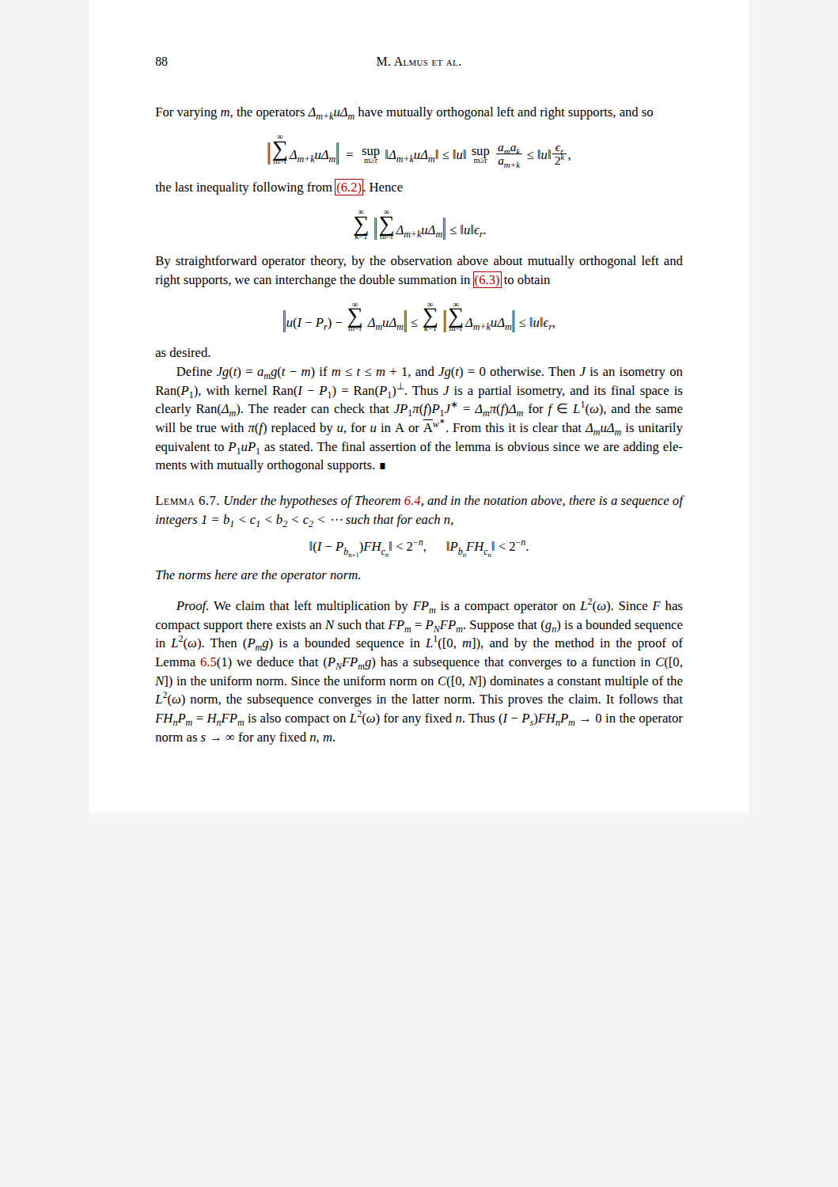88
M. Almus et al.
For varying m, the operators Δm+kuΔm have mutually orthogonal left and right supports, and so
‖∞∑m=r Δm+kuΔm‖ = sup m≥r ‖Δm+kuΔm‖ ≤ ‖u‖ sup m≥r amak am+k ≤ ‖u‖ϵr 2k,
the last inequality following from (6.2). Hence
∞∑k=1 ‖∞∑m=r Δm+kuΔm‖ ≤ ‖u‖ϵr.
By straightforward operator theory, by the observation above about mutually orthogonal left and right supports, we can interchange the double summation in (6.3) to obtain
‖u(I − Pr) − ∞∑m=r ΔmuΔm‖ ≤ ∞∑k=1 ‖∞∑m=r Δm+kuΔm‖ ≤ ‖u‖ϵr,
as desired.
Define Jg(t) = amg(t − m) if m ≤ t ≤ m + 1, and Jg(t) = 0 otherwise. Then J is an isometry on Ran(P1), with kernel Ran(I − P1) = Ran(P1)⊥. Thus J is a partial isometry, and its final space is clearly Ran(Δm). The reader can check that JP1π(f)P1J∗ = Δmπ(f)Δm for f ∈ L1(ω), and the same will be true with π(f) replaced by u, for u in A or Aw∗. From this it is clear that ΔmuΔm is unitarily equivalent to P1uP1 as stated. The final assertion of the lemma is obvious since we are adding elements with mutually orthogonal supports. ∎
Lemma 6.7. Under the hypotheses of Theorem 6.4, and in the notation above, there is a sequence of integers 1 = b1 < c1 < b2 < c2 < ⋯ such that for each n,
‖(I − Pbn+1)FHcn‖ < 2−n, ‖PbnFHcn‖ < 2−n.
The norms here are the operator norm.
Proof. We claim that left multiplication by FPm is a compact operator on L2(ω). Since F has compact support there exists an N such that FPm = PNFPm. Suppose that (gn) is a bounded sequence in L2(ω). Then (Pmg) is a bounded sequence in L1([0, m]), and by the method in the proof of Lemma 6.5(1) we deduce that (PNFPmg) has a subsequence that converges to a function in C([0, N]) in the uniform norm. Since the uniform norm on C([0, N]) dominates a constant multiple of the L2(ω) norm, the subsequence converges in the latter norm. This proves the claim. It follows that FHnPm = HnFPm is also compact on L2(ω) for any fixed n. Thus (I − Ps)FHnPm → 0 in the operator norm as s → ∞ for any fixed n, m.